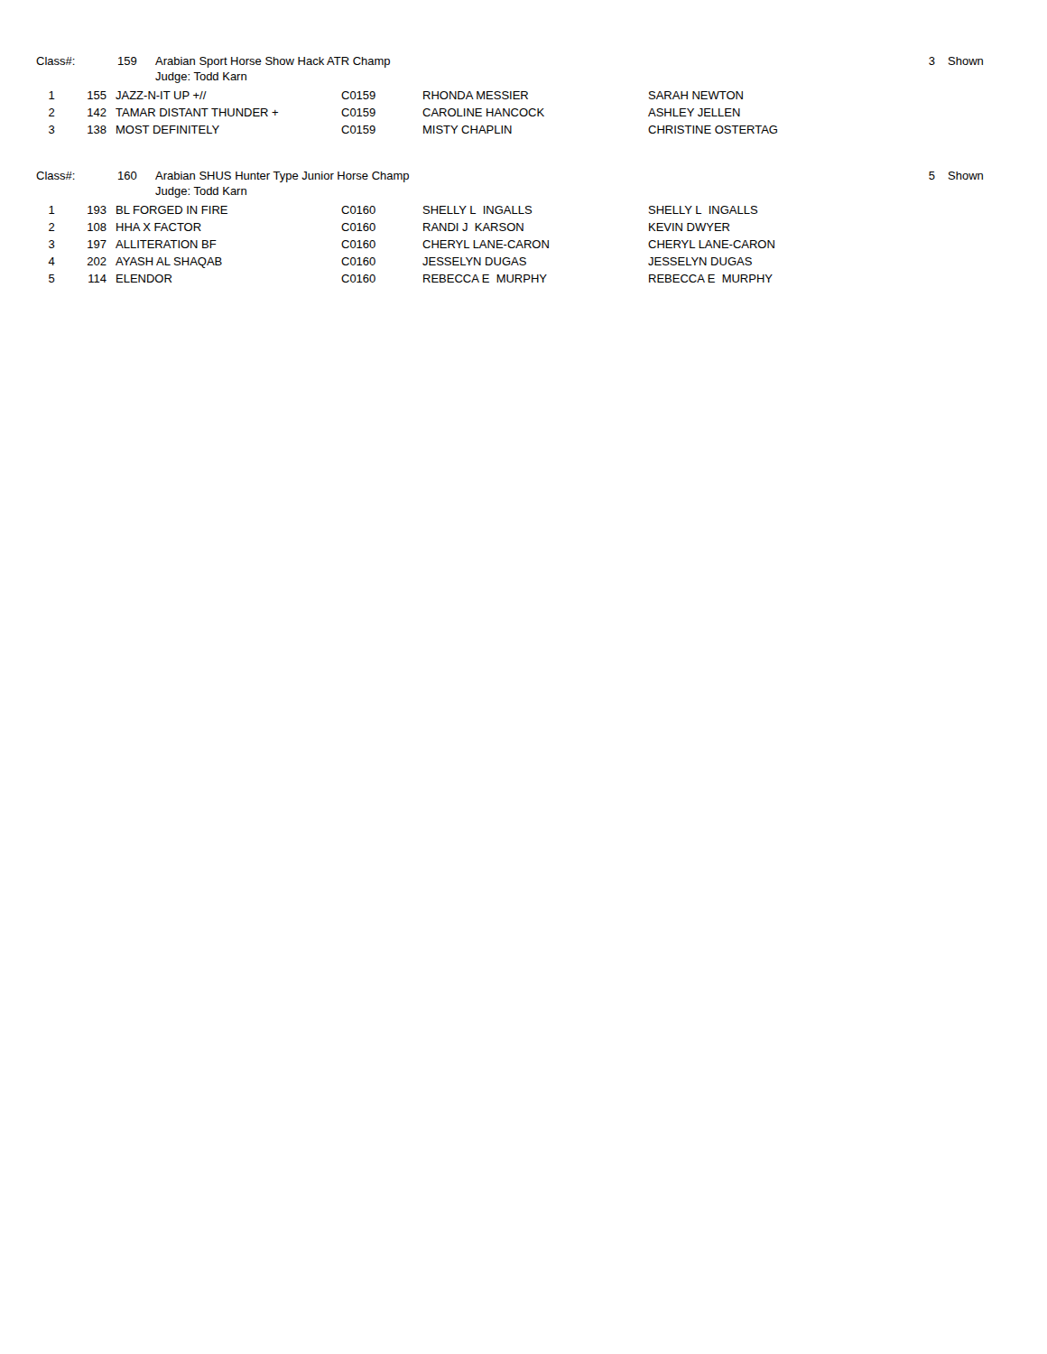Class#: 159 Arabian Sport Horse Show Hack ATR Champ 3 Shown
Judge: Todd Karn
| 1 | 155 | JAZZ-N-IT UP +// | C0159 | RHONDA MESSIER | SARAH NEWTON |
| 2 | 142 | TAMAR DISTANT THUNDER + | C0159 | CAROLINE HANCOCK | ASHLEY JELLEN |
| 3 | 138 | MOST DEFINITELY | C0159 | MISTY CHAPLIN | CHRISTINE OSTERTAG |
Class#: 160 Arabian SHUS Hunter Type Junior Horse Champ 5 Shown
Judge: Todd Karn
| 1 | 193 | BL FORGED IN FIRE | C0160 | SHELLY L INGALLS | SHELLY L INGALLS |
| 2 | 108 | HHA X FACTOR | C0160 | RANDI J KARSON | KEVIN DWYER |
| 3 | 197 | ALLITERATION BF | C0160 | CHERYL LANE-CARON | CHERYL LANE-CARON |
| 4 | 202 | AYASH AL SHAQAB | C0160 | JESSELYN DUGAS | JESSELYN DUGAS |
| 5 | 114 | ELENDOR | C0160 | REBECCA E MURPHY | REBECCA E MURPHY |